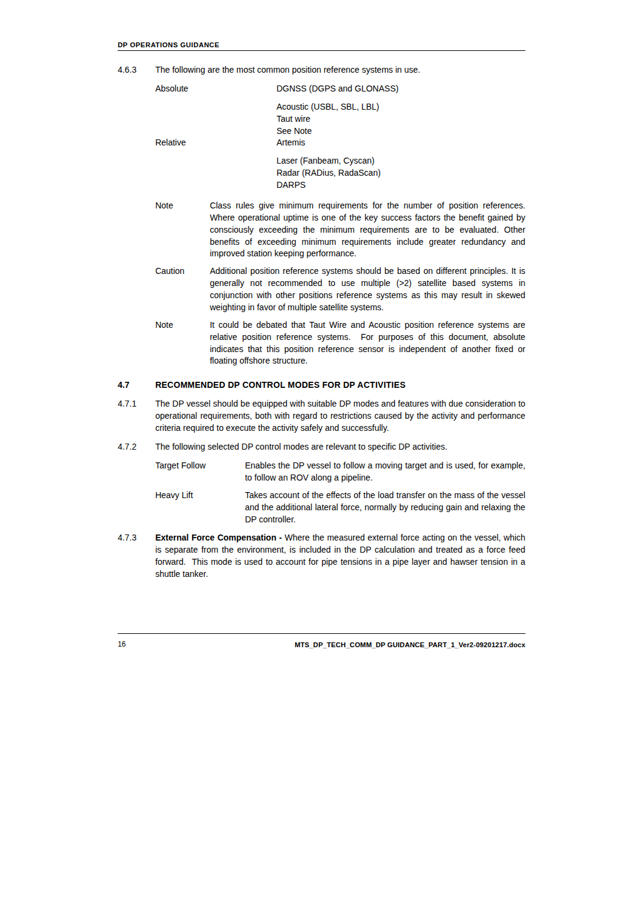DP OPERATIONS GUIDANCE
4.6.3
The following are the most common position reference systems in use.
Absolute
DGNSS (DGPS and GLONASS)
Acoustic (USBL, SBL, LBL)
Taut wire
See Note
Relative
Artemis
Laser (Fanbeam, Cyscan)
Radar (RADius, RadaScan)
DARPS
Note
Class rules give minimum requirements for the number of position references. Where operational uptime is one of the key success factors the benefit gained by consciously exceeding the minimum requirements are to be evaluated. Other benefits of exceeding minimum requirements include greater redundancy and improved station keeping performance.
Caution
Additional position reference systems should be based on different principles. It is generally not recommended to use multiple (>2) satellite based systems in conjunction with other positions reference systems as this may result in skewed weighting in favor of multiple satellite systems.
Note
It could be debated that Taut Wire and Acoustic position reference systems are relative position reference systems. For purposes of this document, absolute indicates that this position reference sensor is independent of another fixed or floating offshore structure.
4.7 RECOMMENDED DP CONTROL MODES FOR DP ACTIVITIES
4.7.1
The DP vessel should be equipped with suitable DP modes and features with due consideration to operational requirements, both with regard to restrictions caused by the activity and performance criteria required to execute the activity safely and successfully.
4.7.2
The following selected DP control modes are relevant to specific DP activities.
Target Follow
Enables the DP vessel to follow a moving target and is used, for example, to follow an ROV along a pipeline.
Heavy Lift
Takes account of the effects of the load transfer on the mass of the vessel and the additional lateral force, normally by reducing gain and relaxing the DP controller.
4.7.3
External Force Compensation - Where the measured external force acting on the vessel, which is separate from the environment, is included in the DP calculation and treated as a force feed forward. This mode is used to account for pipe tensions in a pipe layer and hawser tension in a shuttle tanker.
16
MTS_DP_TECH_COMM_DP GUIDANCE_PART_1_Ver2-09201217.docx